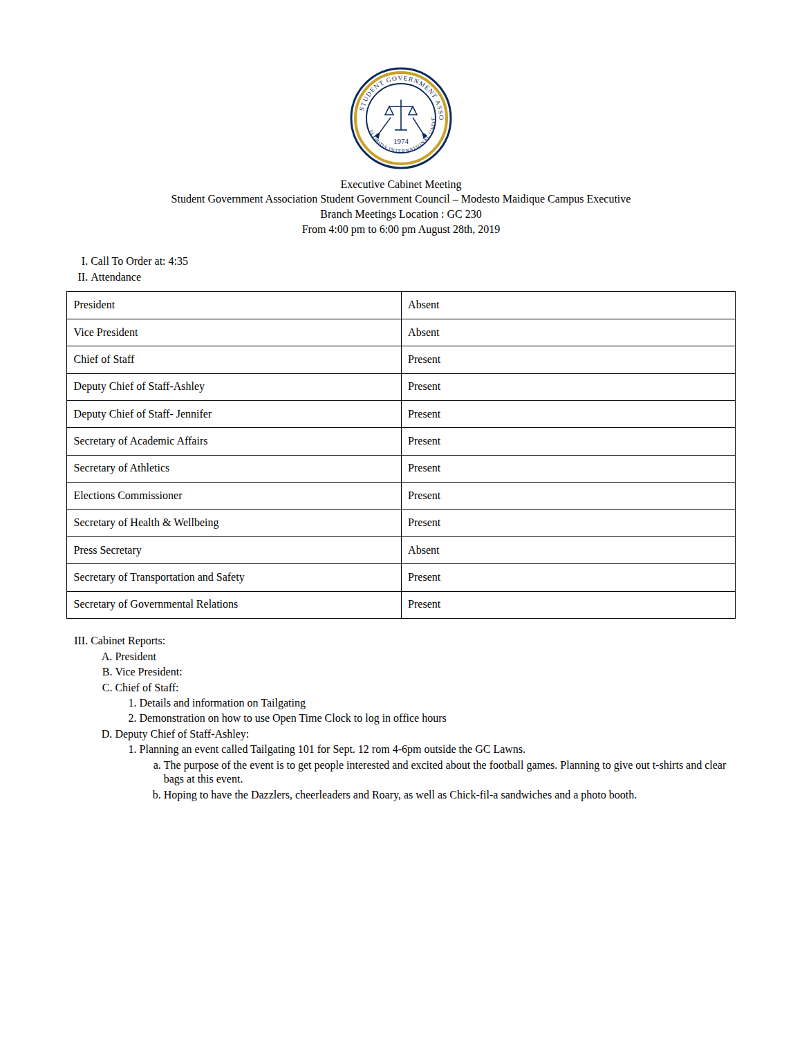STUDENT GOVERNMENT ASSOCIATION FLORIDA INTERNATIONAL UNIVERSITY 1974
Executive Cabinet Meeting
Student Government Association Student Government Council – Modesto Maidique Campus Executive
Branch Meetings Location : GC 230
From 4:00 pm to 6:00 pm August 28th, 2019
Call To Order at: 4:35
Attendance
| President | Absent |
| Vice President | Absent |
| Chief of Staff | Present |
| Deputy Chief of Staff-Ashley | Present |
| Deputy Chief of Staff- Jennifer | Present |
| Secretary of Academic Affairs | Present |
| Secretary of Athletics | Present |
| Elections Commissioner | Present |
| Secretary of Health & Wellbeing | Present |
| Press Secretary | Absent |
| Secretary of Transportation and Safety | Present |
| Secretary of Governmental Relations | Present |
Cabinet Reports:
President
Vice President:
Chief of Staff:
Details and information on Tailgating
Demonstration on how to use Open Time Clock to log in office hours
Deputy Chief of Staff-Ashley:
Planning an event called Tailgating 101 for Sept. 12 rom 4-6pm outside the GC Lawns.
The purpose of the event is to get people interested and excited about the football games. Planning to give out t-shirts and clear bags at this event.
Hoping to have the Dazzlers, cheerleaders and Roary, as well as Chick-fil-a sandwiches and a photo booth.